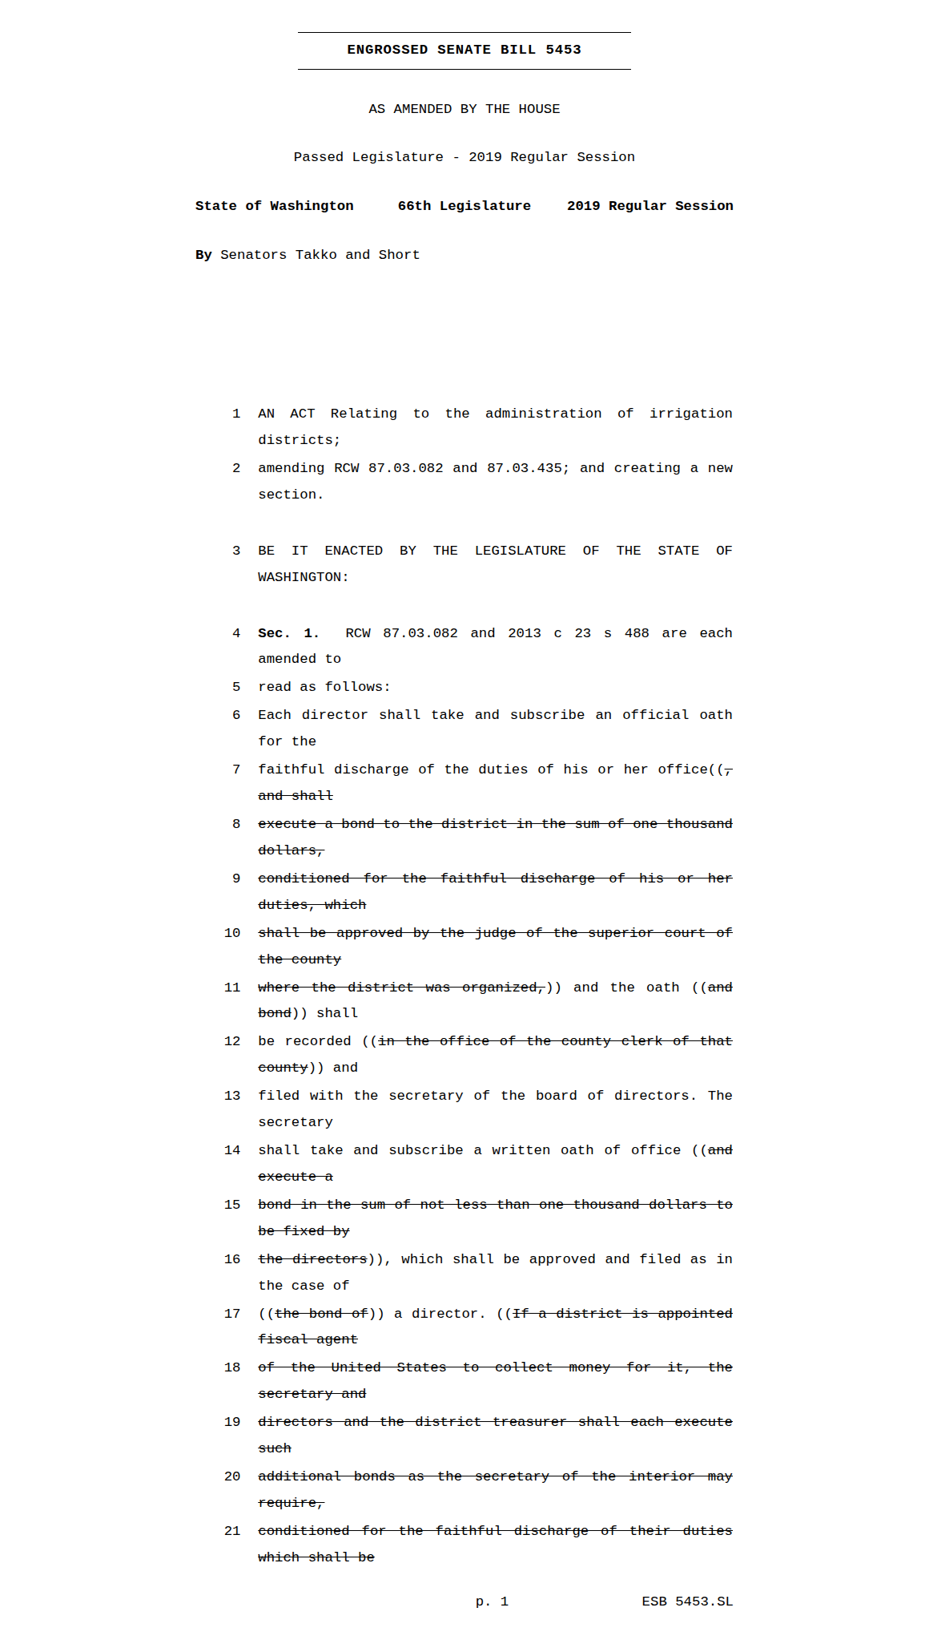ENGROSSED SENATE BILL 5453
AS AMENDED BY THE HOUSE
Passed Legislature - 2019 Regular Session
| State of Washington | 66th Legislature | 2019 Regular Session |
By Senators Takko and Short
| 1 | AN ACT Relating to the administration of irrigation districts; |
| 2 | amending RCW 87.03.082 and 87.03.435; and creating a new section. |
| 3 | BE IT ENACTED BY THE LEGISLATURE OF THE STATE OF WASHINGTON: |
| 4 | Sec. 1. RCW 87.03.082 and 2013 c 23 s 488 are each amended to |
| 5 | read as follows: |
| 6 | Each director shall take and subscribe an official oath for the |
| 7 | faithful discharge of the duties of his or her office(( , and shall |
| 8 | execute a bond to the district in the sum of one thousand dollars, |
| 9 | conditioned for the faithful discharge of his or her duties, which |
| 10 | shall be approved by the judge of the superior court of the county |
| 11 | where the district was organized, )) and the oath (( and bond )) shall |
| 12 | be recorded (( in the office of the county clerk of that county )) and |
| 13 | filed with the secretary of the board of directors. The secretary |
| 14 | shall take and subscribe a written oath of office (( and execute a |
| 15 | bond in the sum of not less than one thousand dollars to be fixed by |
| 16 | the directors )), which shall be approved and filed as in the case of |
| 17 | (( the bond of )) a director. (( If a district is appointed fiscal agent |
| 18 | of the United States to collect money for it, the secretary and |
| 19 | directors and the district treasurer shall each execute such |
| 20 | additional bonds as the secretary of the interior may require, |
| 21 | conditioned for the faithful discharge of their duties which shall be |
p. 1 ESB 5453.SL